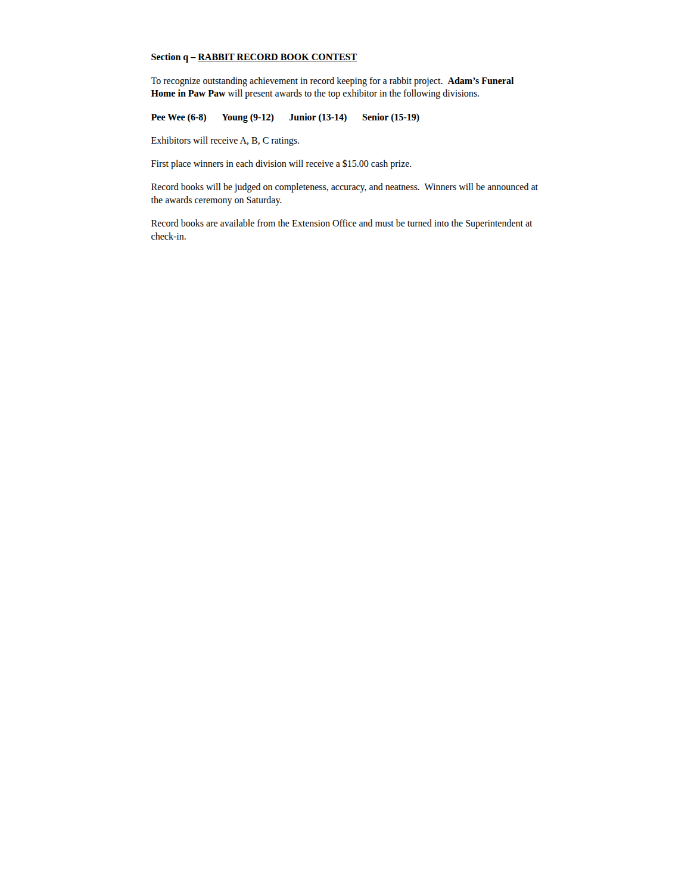Section q – RABBIT RECORD BOOK CONTEST
To recognize outstanding achievement in record keeping for a rabbit project. Adam’s Funeral Home in Paw Paw will present awards to the top exhibitor in the following divisions.
Pee Wee (6-8) Young (9-12) Junior (13-14) Senior (15-19)
Exhibitors will receive A, B, C ratings.
First place winners in each division will receive a $15.00 cash prize.
Record books will be judged on completeness, accuracy, and neatness. Winners will be announced at the awards ceremony on Saturday.
Record books are available from the Extension Office and must be turned into the Superintendent at check-in.